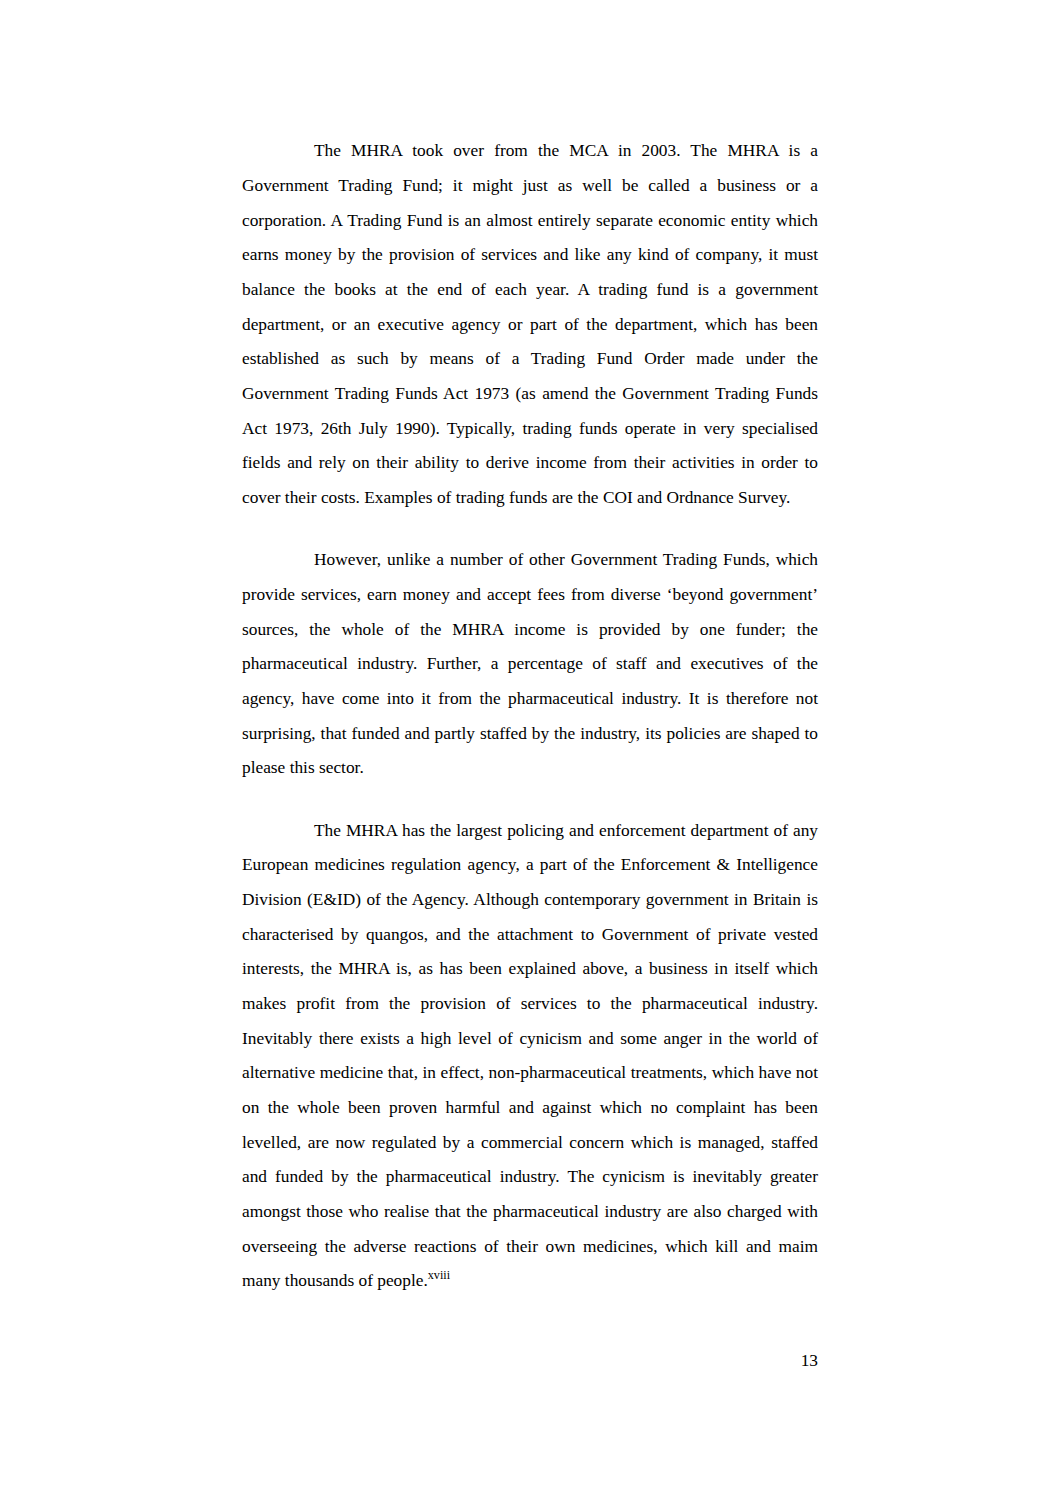The MHRA took over from the MCA in 2003. The MHRA is a Government Trading Fund; it might just as well be called a business or a corporation. A Trading Fund is an almost entirely separate economic entity which earns money by the provision of services and like any kind of company, it must balance the books at the end of each year. A trading fund is a government department, or an executive agency or part of the department, which has been established as such by means of a Trading Fund Order made under the Government Trading Funds Act 1973 (as amend the Government Trading Funds Act 1973, 26th July 1990). Typically, trading funds operate in very specialised fields and rely on their ability to derive income from their activities in order to cover their costs. Examples of trading funds are the COI and Ordnance Survey.
However, unlike a number of other Government Trading Funds, which provide services, earn money and accept fees from diverse ‘beyond government’ sources, the whole of the MHRA income is provided by one funder; the pharmaceutical industry. Further, a percentage of staff and executives of the agency, have come into it from the pharmaceutical industry. It is therefore not surprising, that funded and partly staffed by the industry, its policies are shaped to please this sector.
The MHRA has the largest policing and enforcement department of any European medicines regulation agency, a part of the Enforcement & Intelligence Division (E&ID) of the Agency. Although contemporary government in Britain is characterised by quangos, and the attachment to Government of private vested interests, the MHRA is, as has been explained above, a business in itself which makes profit from the provision of services to the pharmaceutical industry. Inevitably there exists a high level of cynicism and some anger in the world of alternative medicine that, in effect, non-pharmaceutical treatments, which have not on the whole been proven harmful and against which no complaint has been levelled, are now regulated by a commercial concern which is managed, staffed and funded by the pharmaceutical industry. The cynicism is inevitably greater amongst those who realise that the pharmaceutical industry are also charged with overseeing the adverse reactions of their own medicines, which kill and maim many thousands of people.xviii
13